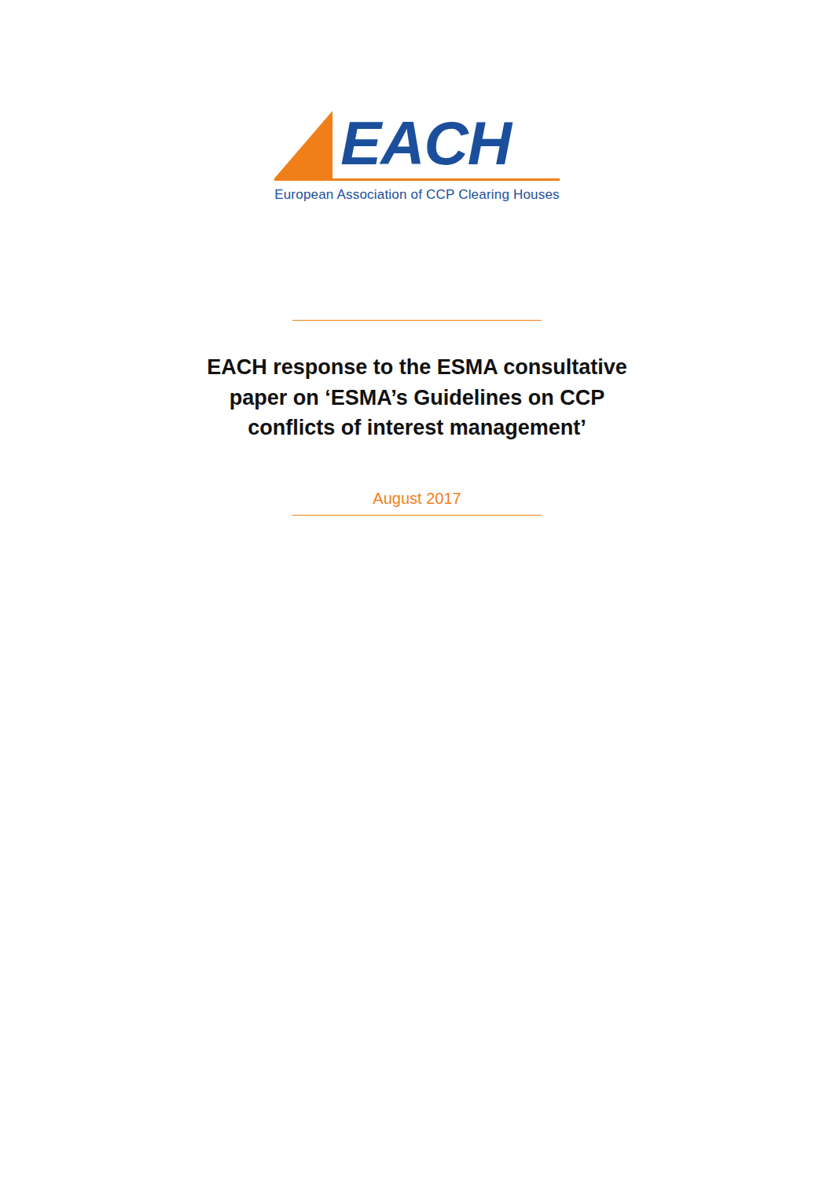EACH
European Association of CCP Clearing Houses
EACH response to the ESMA consultative paper on ‘ESMA’s Guidelines on CCP conflicts of interest management’
August 2017